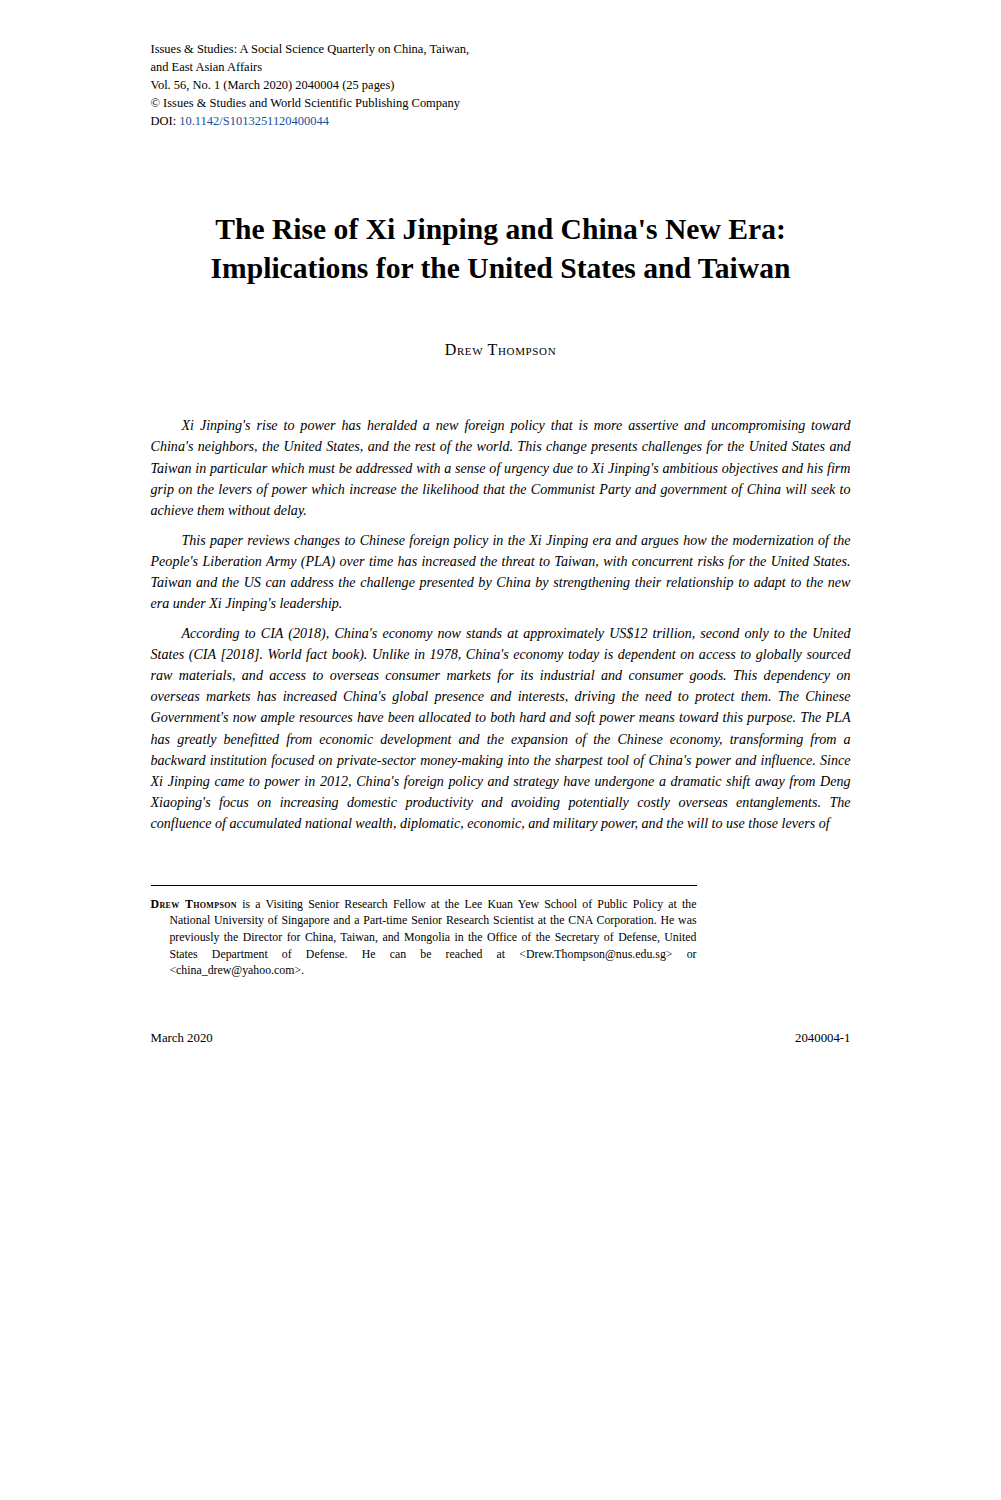Issues & Studies: A Social Science Quarterly on China, Taiwan,
and East Asian Affairs
Vol. 56, No. 1 (March 2020) 2040004 (25 pages)
© Issues & Studies and World Scientific Publishing Company
DOI: 10.1142/S1013251120400044
The Rise of Xi Jinping and China's New Era: Implications for the United States and Taiwan
Drew Thompson
Xi Jinping's rise to power has heralded a new foreign policy that is more assertive and uncompromising toward China's neighbors, the United States, and the rest of the world. This change presents challenges for the United States and Taiwan in particular which must be addressed with a sense of urgency due to Xi Jinping's ambitious objectives and his firm grip on the levers of power which increase the likelihood that the Communist Party and government of China will seek to achieve them without delay.
This paper reviews changes to Chinese foreign policy in the Xi Jinping era and argues how the modernization of the People's Liberation Army (PLA) over time has increased the threat to Taiwan, with concurrent risks for the United States. Taiwan and the US can address the challenge presented by China by strengthening their relationship to adapt to the new era under Xi Jinping's leadership.
According to CIA (2018), China's economy now stands at approximately US$12 trillion, second only to the United States (CIA [2018]. World fact book). Unlike in 1978, China's economy today is dependent on access to globally sourced raw materials, and access to overseas consumer markets for its industrial and consumer goods. This dependency on overseas markets has increased China's global presence and interests, driving the need to protect them. The Chinese Government's now ample resources have been allocated to both hard and soft power means toward this purpose. The PLA has greatly benefitted from economic development and the expansion of the Chinese economy, transforming from a backward institution focused on private-sector money-making into the sharpest tool of China's power and influence. Since Xi Jinping came to power in 2012, China's foreign policy and strategy have undergone a dramatic shift away from Deng Xiaoping's focus on increasing domestic productivity and avoiding potentially costly overseas entanglements. The confluence of accumulated national wealth, diplomatic, economic, and military power, and the will to use those levers of
Drew Thompson is a Visiting Senior Research Fellow at the Lee Kuan Yew School of Public Policy at the National University of Singapore and a Part-time Senior Research Scientist at the CNA Corporation. He was previously the Director for China, Taiwan, and Mongolia in the Office of the Secretary of Defense, United States Department of Defense. He can be reached at <Drew.Thompson@nus.edu.sg> or <china_drew@yahoo.com>.
March 2020 2040004-1